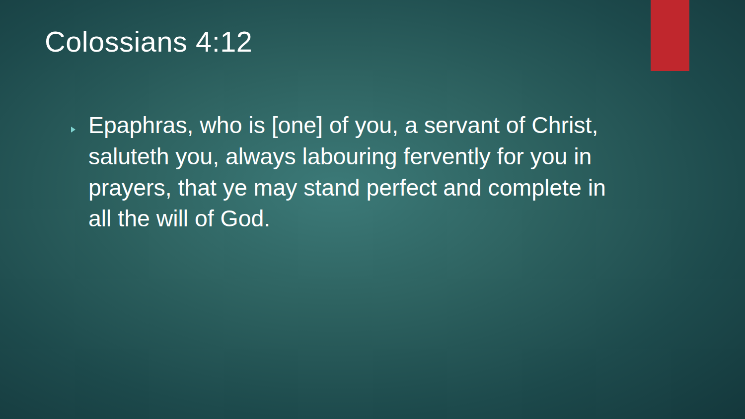Colossians 4:12
Epaphras, who is [one] of you, a servant of Christ, saluteth you, always labouring fervently for you in prayers, that ye may stand perfect and complete in all the will of God.